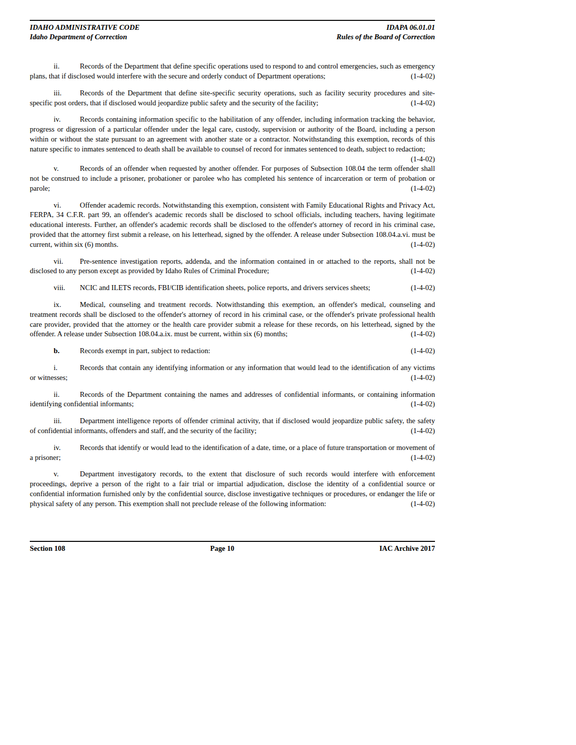IDAHO ADMINISTRATIVE CODE
Idaho Department of Correction
IDAPA 06.01.01
Rules of the Board of Correction
ii. Records of the Department that define specific operations used to respond to and control emergencies, such as emergency plans, that if disclosed would interfere with the secure and orderly conduct of Department operations;(1-4-02)
iii. Records of the Department that define site-specific security operations, such as facility security procedures and site-specific post orders, that if disclosed would jeopardize public safety and the security of the facility;(1-4-02)
iv. Records containing information specific to the habilitation of any offender, including information tracking the behavior, progress or digression of a particular offender under the legal care, custody, supervision or authority of the Board, including a person within or without the state pursuant to an agreement with another state or a contractor. Notwithstanding this exemption, records of this nature specific to inmates sentenced to death shall be available to counsel of record for inmates sentenced to death, subject to redaction;(1-4-02)
v. Records of an offender when requested by another offender. For purposes of Subsection 108.04 the term offender shall not be construed to include a prisoner, probationer or parolee who has completed his sentence of incarceration or term of probation or parole;(1-4-02)
vi. Offender academic records. Notwithstanding this exemption, consistent with Family Educational Rights and Privacy Act, FERPA, 34 C.F.R. part 99, an offender's academic records shall be disclosed to school officials, including teachers, having legitimate educational interests. Further, an offender's academic records shall be disclosed to the offender's attorney of record in his criminal case, provided that the attorney first submit a release, on his letterhead, signed by the offender. A release under Subsection 108.04.a.vi. must be current, within six (6) months.(1-4-02)
vii. Pre-sentence investigation reports, addenda, and the information contained in or attached to the reports, shall not be disclosed to any person except as provided by Idaho Rules of Criminal Procedure;(1-4-02)
viii. NCIC and ILETS records, FBI/CIB identification sheets, police reports, and drivers services sheets;(1-4-02)
ix. Medical, counseling and treatment records. Notwithstanding this exemption, an offender's medical, counseling and treatment records shall be disclosed to the offender's attorney of record in his criminal case, or the offender's private professional health care provider, provided that the attorney or the health care provider submit a release for these records, on his letterhead, signed by the offender. A release under Subsection 108.04.a.ix. must be current, within six (6) months;(1-4-02)
b. Records exempt in part, subject to redaction:(1-4-02)
i. Records that contain any identifying information or any information that would lead to the identification of any victims or witnesses;(1-4-02)
ii. Records of the Department containing the names and addresses of confidential informants, or containing information identifying confidential informants;(1-4-02)
iii. Department intelligence reports of offender criminal activity, that if disclosed would jeopardize public safety, the safety of confidential informants, offenders and staff, and the security of the facility;(1-4-02)
iv. Records that identify or would lead to the identification of a date, time, or a place of future transportation or movement of a prisoner;(1-4-02)
v. Department investigatory records, to the extent that disclosure of such records would interfere with enforcement proceedings, deprive a person of the right to a fair trial or impartial adjudication, disclose the identity of a confidential source or confidential information furnished only by the confidential source, disclose investigative techniques or procedures, or endanger the life or physical safety of any person. This exemption shall not preclude release of the following information:(1-4-02)
Section 108
IAC Archive 2017
Page 10